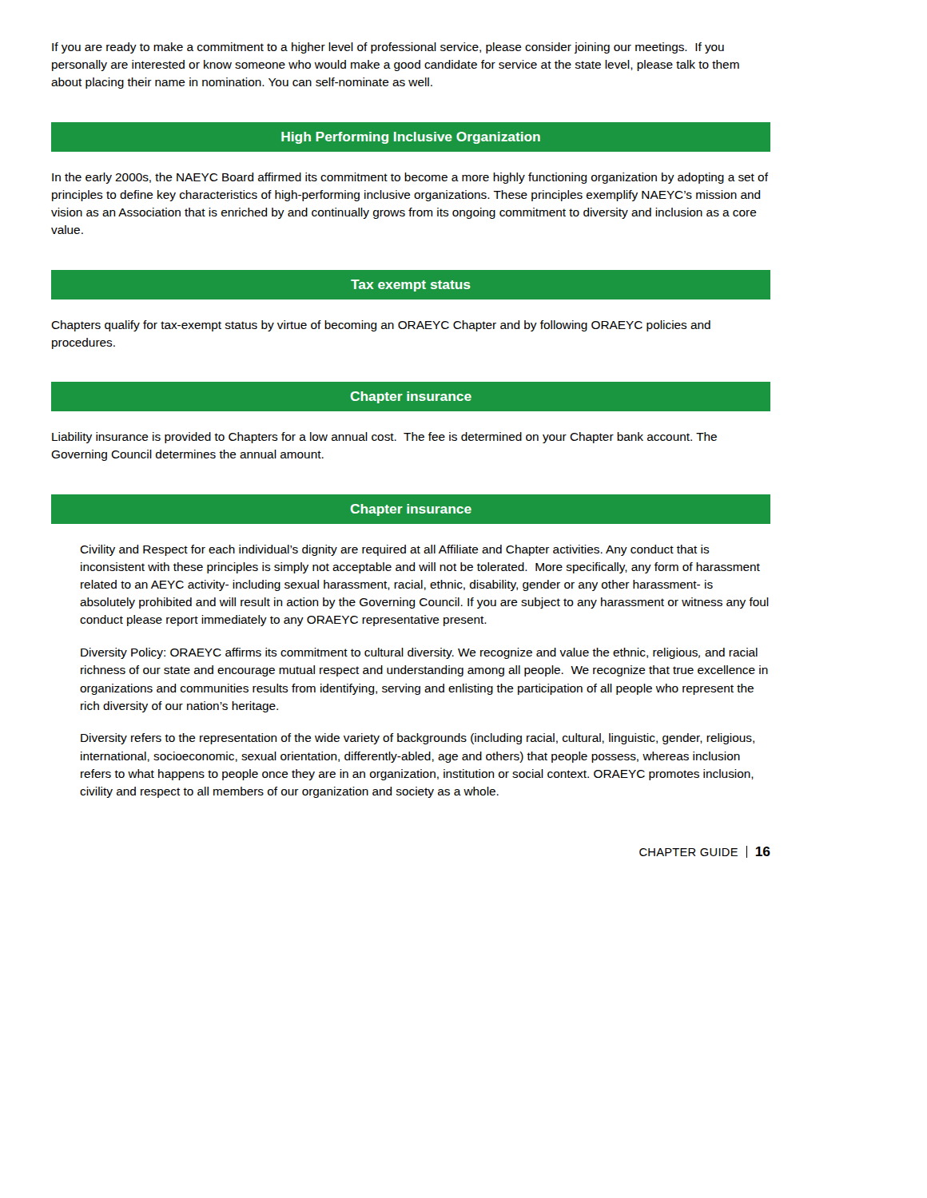If you are ready to make a commitment to a higher level of professional service, please consider joining our meetings. If you personally are interested or know someone who would make a good candidate for service at the state level, please talk to them about placing their name in nomination. You can self-nominate as well.
High Performing Inclusive Organization
In the early 2000s, the NAEYC Board affirmed its commitment to become a more highly functioning organization by adopting a set of principles to define key characteristics of high-performing inclusive organizations. These principles exemplify NAEYC’s mission and vision as an Association that is enriched by and continually grows from its ongoing commitment to diversity and inclusion as a core value.
Tax exempt status
Chapters qualify for tax-exempt status by virtue of becoming an ORAEYC Chapter and by following ORAEYC policies and procedures.
Chapter insurance
Liability insurance is provided to Chapters for a low annual cost. The fee is determined on your Chapter bank account. The Governing Council determines the annual amount.
Chapter insurance
Civility and Respect for each individual’s dignity are required at all Affiliate and Chapter activities. Any conduct that is inconsistent with these principles is simply not acceptable and will not be tolerated. More specifically, any form of harassment related to an AEYC activity- including sexual harassment, racial, ethnic, disability, gender or any other harassment- is absolutely prohibited and will result in action by the Governing Council. If you are subject to any harassment or witness any foul conduct please report immediately to any ORAEYC representative present.
Diversity Policy: ORAEYC affirms its commitment to cultural diversity. We recognize and value the ethnic, religious, and racial richness of our state and encourage mutual respect and understanding among all people. We recognize that true excellence in organizations and communities results from identifying, serving and enlisting the participation of all people who represent the rich diversity of our nation’s heritage.
Diversity refers to the representation of the wide variety of backgrounds (including racial, cultural, linguistic, gender, religious, international, socioeconomic, sexual orientation, differently-abled, age and others) that people possess, whereas inclusion refers to what happens to people once they are in an organization, institution or social context. ORAEYC promotes inclusion, civility and respect to all members of our organization and society as a whole.
CHAPTER GUIDE 16